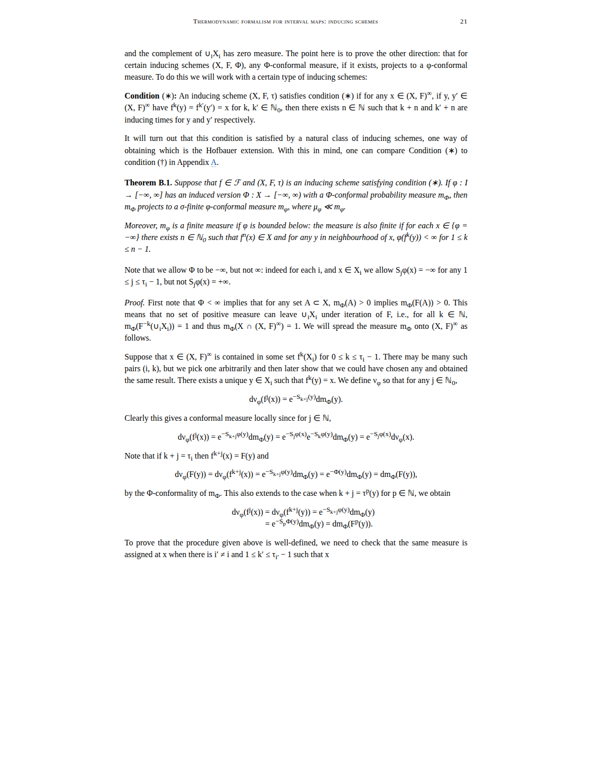Thermodynamic formalism for interval maps: inducing schemes 21
and the complement of ∪iXi has zero measure. The point here is to prove the other direction: that for certain inducing schemes (X, F, Φ), any Φ-conformal measure, if it exists, projects to a φ-conformal measure. To do this we will work with a certain type of inducing schemes:
Condition (∗): An inducing scheme (X, F, τ) satisfies condition (∗) if for any x ∈ (X, F)∞, if y, y′ ∈ (X, F)∞ have fk(y) = fk′(y′) = x for k, k′ ∈ ℕ0, then there exists n ∈ ℕ such that k + n and k′ + n are inducing times for y and y′ respectively.
It will turn out that this condition is satisfied by a natural class of inducing schemes, one way of obtaining which is the Hofbauer extension. With this in mind, one can compare Condition (∗) to condition (†) in Appendix A.
Theorem B.1. Suppose that f ∈ ℱ and (X, F, τ) is an inducing scheme satisfying condition (∗). If φ : I → [−∞, ∞] has an induced version Φ : X → [−∞, ∞) with a Φ-conformal probability measure mΦ, then mΦ projects to a σ-finite φ-conformal measure mφ, where μφ ≪ mφ.
Moreover, mφ is a finite measure if φ is bounded below: the measure is also finite if for each x ∈ {φ = −∞} there exists n ∈ ℕ0 such that fn(x) ∈ X and for any y in neighbourhood of x, φ(fk(y)) < ∞ for 1 ≤ k ≤ n − 1.
Note that we allow Φ to be −∞, but not ∞: indeed for each i, and x ∈ Xi we allow Sjφ(x) = −∞ for any 1 ≤ j ≤ τi − 1, but not Sjφ(x) = +∞.
Proof. First note that Φ < ∞ implies that for any set A ⊂ X, mΦ(A) > 0 implies mΦ(F(A)) > 0. This means that no set of positive measure can leave ∪iXi under iteration of F, i.e., for all k ∈ ℕ, mΦ(F−k(∪iXi)) = 1 and thus mΦ(X ∩ (X, F)∞) = 1. We will spread the measure mΦ onto (X, F)∞ as follows.
Suppose that x ∈ (X, F)∞ is contained in some set fk(Xi) for 0 ≤ k ≤ τi − 1. There may be many such pairs (i, k), but we pick one arbitrarily and then later show that we could have chosen any and obtained the same result. There exists a unique y ∈ Xi such that fk(y) = x. We define νφ so that for any j ∈ ℕ0,
dνφ(fj(x)) = e−Sk+j(y)dmΦ(y).
Clearly this gives a conformal measure locally since for j ∈ ℕ,
dνφ(fj(x)) = e−Sk+jφ(y)dmΦ(y) = e−Sjφ(x)e−Skφ(y)dmΦ(y) = e−Sjφ(x)dνφ(x).
Note that if k + j = τi then fk+j(x) = F(y) and
dνφ(F(y)) = dνφ(fk+j(x)) = e−Sk+jφ(y)dmΦ(y) = e−Φ(y)dmΦ(y) = dmΦ(F(y)),
by the Φ-conformality of mΦ. This also extends to the case when k + j = τp(y) for p ∈ ℕ, we obtain
dνφ(fj(x)) = dνφ(fk+j(y)) = e−Sk+jφ(y)dmΦ(y) = e−SpΦ(y)dmΦ(y) = dmΦ(Fp(y)).
To prove that the procedure given above is well-defined, we need to check that the same measure is assigned at x when there is i′ ≠ i and 1 ≤ k′ ≤ τi′ − 1 such that x